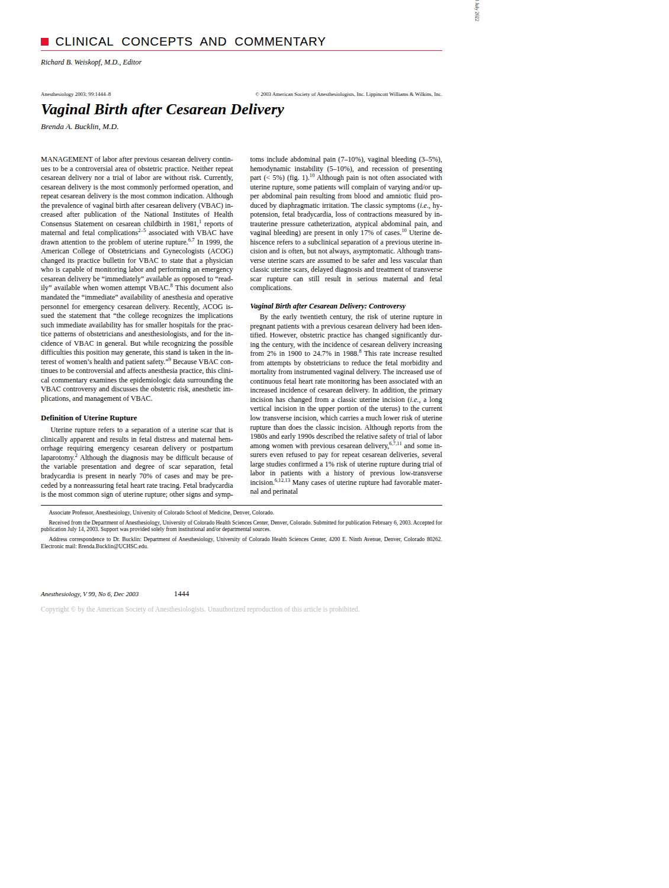CLINICAL CONCEPTS AND COMMENTARY
Richard B. Weiskopf, M.D., Editor
Anesthesiology 2003; 99:1444–8
© 2003 American Society of Anesthesiologists, Inc. Lippincott Williams & Wilkins, Inc.
Vaginal Birth after Cesarean Delivery
Brenda A. Bucklin, M.D.
MANAGEMENT of labor after previous cesarean delivery continues to be a controversial area of obstetric practice. Neither repeat cesarean delivery nor a trial of labor are without risk. Currently, cesarean delivery is the most commonly performed operation, and repeat cesarean delivery is the most common indication. Although the prevalence of vaginal birth after cesarean delivery (VBAC) increased after publication of the National Institutes of Health Consensus Statement on cesarean childbirth in 1981,1 reports of maternal and fetal complications2–5 associated with VBAC have drawn attention to the problem of uterine rupture.6,7 In 1999, the American College of Obstetricians and Gynecologists (ACOG) changed its practice bulletin for VBAC to state that a physician who is capable of monitoring labor and performing an emergency cesarean delivery be “immediately” available as opposed to “readily” available when women attempt VBAC.8 This document also mandated the “immediate” availability of anesthesia and operative personnel for emergency cesarean delivery. Recently, ACOG issued the statement that “the college recognizes the implications such immediate availability has for smaller hospitals for the practice patterns of obstetricians and anesthesiologists, and for the incidence of VBAC in general. But while recognizing the possible difficulties this position may generate, this stand is taken in the interest of women’s health and patient safety.”9 Because VBAC continues to be controversial and affects anesthesia practice, this clinical commentary examines the epidemiologic data surrounding the VBAC controversy and discusses the obstetric risk, anesthetic implications, and management of VBAC.
Definition of Uterine Rupture
Uterine rupture refers to a separation of a uterine scar that is clinically apparent and results in fetal distress and maternal hemorrhage requiring emergency cesarean delivery or postpartum laparotomy.2 Although the diagnosis may be difficult because of the variable presentation and degree of scar separation, fetal bradycardia is present in nearly 70% of cases and may be preceded by a nonreassuring fetal heart rate tracing. Fetal bradycardia is the most common sign of uterine rupture; other signs and symptoms include abdominal pain (7–10%), vaginal bleeding (3–5%), hemodynamic instability (5–10%), and recession of presenting part (< 5%) (fig. 1).10 Although pain is not often associated with uterine rupture, some patients will complain of varying and/or upper abdominal pain resulting from blood and amniotic fluid produced by diaphragmatic irritation. The classic symptoms (i.e., hypotension, fetal bradycardia, loss of contractions measured by intrauterine pressure catheterization, atypical abdominal pain, and vaginal bleeding) are present in only 17% of cases.10 Uterine dehiscence refers to a subclinical separation of a previous uterine incision and is often, but not always, asymptomatic. Although transverse uterine scars are assumed to be safer and less vascular than classic uterine scars, delayed diagnosis and treatment of transverse scar rupture can still result in serious maternal and fetal complications.
Vaginal Birth after Cesarean Delivery: Controversy
By the early twentieth century, the risk of uterine rupture in pregnant patients with a previous cesarean delivery had been identified. However, obstetric practice has changed significantly during the century, with the incidence of cesarean delivery increasing from 2% in 1900 to 24.7% in 1988.8 This rate increase resulted from attempts by obstetricians to reduce the fetal morbidity and mortality from instrumented vaginal delivery. The increased use of continuous fetal heart rate monitoring has been associated with an increased incidence of cesarean delivery. In addition, the primary incision has changed from a classic uterine incision (i.e., a long vertical incision in the upper portion of the uterus) to the current low transverse incision, which carries a much lower risk of uterine rupture than does the classic incision. Although reports from the 1980s and early 1990s described the relative safety of trial of labor among women with previous cesarean delivery,6,7,11 and some insurers even refused to pay for repeat cesarean deliveries, several large studies confirmed a 1% risk of uterine rupture during trial of labor in patients with a history of previous low-transverse incision.6,12,13 Many cases of uterine rupture had favorable maternal and perinatal
Associate Professor, Anesthesiology, University of Colorado School of Medicine, Denver, Colorado.
Received from the Department of Anesthesiology, University of Colorado Health Sciences Center, Denver, Colorado. Submitted for publication February 6, 2003. Accepted for publication July 14, 2003. Support was provided solely from institutional and/or departmental sources.
Address correspondence to Dr. Bucklin: Department of Anesthesiology, University of Colorado Health Sciences Center, 4200 E. Ninth Avenue, Denver, Colorado 80262. Electronic mail: Brenda.Bucklin@UCHSC.edu.
Anesthesiology, V 99, No 6, Dec 2003
1444
Copyright © by the American Society of Anesthesiologists. Unauthorized reproduction of this article is prohibited.
Downloaded from http://pubs.asahq.org/anesthesiology/article-pdf/99/6/1444/337993/0000542-200312000-00029.pdf by guest on 03 July 2022